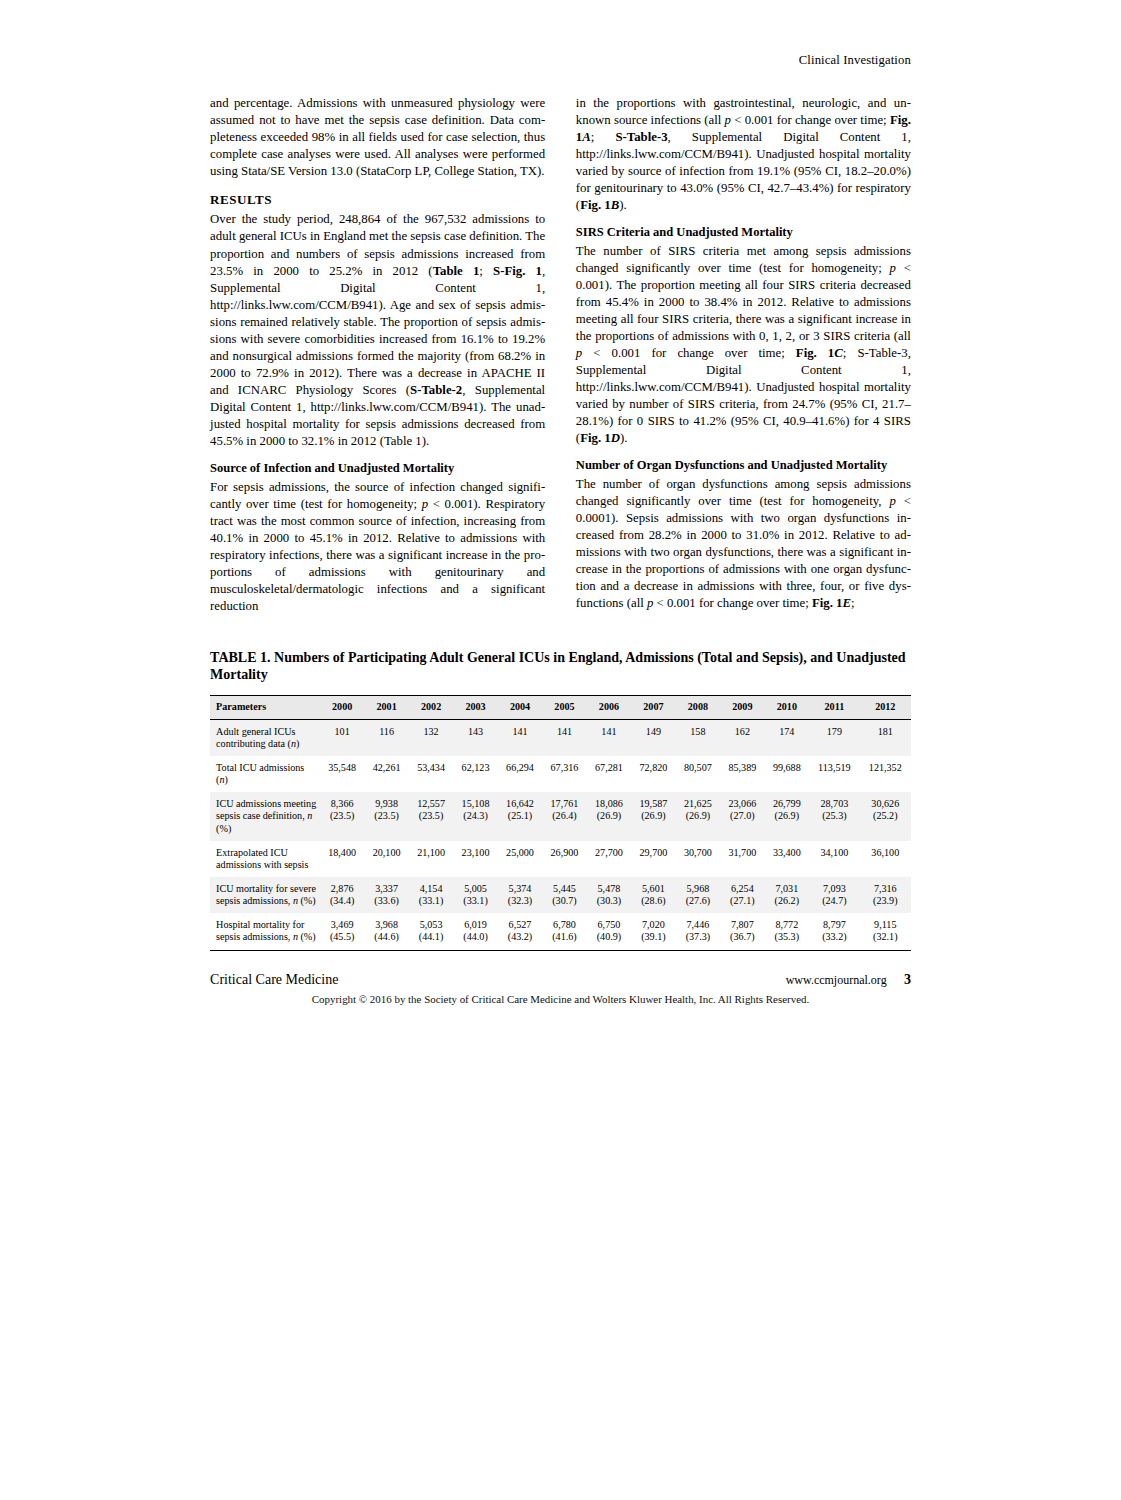Clinical Investigation
and percentage. Admissions with unmeasured physiology were assumed not to have met the sepsis case definition. Data completeness exceeded 98% in all fields used for case selection, thus complete case analyses were used. All analyses were performed using Stata/SE Version 13.0 (StataCorp LP, College Station, TX).
RESULTS
Over the study period, 248,864 of the 967,532 admissions to adult general ICUs in England met the sepsis case definition. The proportion and numbers of sepsis admissions increased from 23.5% in 2000 to 25.2% in 2012 (Table 1; S-Fig. 1, Supplemental Digital Content 1, http://links.lww.com/CCM/B941). Age and sex of sepsis admissions remained relatively stable. The proportion of sepsis admissions with severe comorbidities increased from 16.1% to 19.2% and nonsurgical admissions formed the majority (from 68.2% in 2000 to 72.9% in 2012). There was a decrease in APACHE II and ICNARC Physiology Scores (S-Table-2, Supplemental Digital Content 1, http://links.lww.com/CCM/B941). The unadjusted hospital mortality for sepsis admissions decreased from 45.5% in 2000 to 32.1% in 2012 (Table 1).
Source of Infection and Unadjusted Mortality
For sepsis admissions, the source of infection changed significantly over time (test for homogeneity; p < 0.001). Respiratory tract was the most common source of infection, increasing from 40.1% in 2000 to 45.1% in 2012. Relative to admissions with respiratory infections, there was a significant increase in the proportions of admissions with genitourinary and musculoskeletal/dermatologic infections and a significant reduction
in the proportions with gastrointestinal, neurologic, and unknown source infections (all p < 0.001 for change over time; Fig. 1A; S-Table-3, Supplemental Digital Content 1, http://links.lww.com/CCM/B941). Unadjusted hospital mortality varied by source of infection from 19.1% (95% CI, 18.2–20.0%) for genitourinary to 43.0% (95% CI, 42.7–43.4%) for respiratory (Fig. 1B).
SIRS Criteria and Unadjusted Mortality
The number of SIRS criteria met among sepsis admissions changed significantly over time (test for homogeneity; p < 0.001). The proportion meeting all four SIRS criteria decreased from 45.4% in 2000 to 38.4% in 2012. Relative to admissions meeting all four SIRS criteria, there was a significant increase in the proportions of admissions with 0, 1, 2, or 3 SIRS criteria (all p < 0.001 for change over time; Fig. 1C; S-Table-3, Supplemental Digital Content 1, http://links.lww.com/CCM/B941). Unadjusted hospital mortality varied by number of SIRS criteria, from 24.7% (95% CI, 21.7–28.1%) for 0 SIRS to 41.2% (95% CI, 40.9–41.6%) for 4 SIRS (Fig. 1D).
Number of Organ Dysfunctions and Unadjusted Mortality
The number of organ dysfunctions among sepsis admissions changed significantly over time (test for homogeneity, p < 0.0001). Sepsis admissions with two organ dysfunctions increased from 28.2% in 2000 to 31.0% in 2012. Relative to admissions with two organ dysfunctions, there was a significant increase in the proportions of admissions with one organ dysfunction and a decrease in admissions with three, four, or five dysfunctions (all p < 0.001 for change over time; Fig. 1E;
TABLE 1. Numbers of Participating Adult General ICUs in England, Admissions (Total and Sepsis), and Unadjusted Mortality
| Parameters | 2000 | 2001 | 2002 | 2003 | 2004 | 2005 | 2006 | 2007 | 2008 | 2009 | 2010 | 2011 | 2012 |
| --- | --- | --- | --- | --- | --- | --- | --- | --- | --- | --- | --- | --- | --- |
| Adult general ICUs contributing data ( n ) | 101 | 116 | 132 | 143 | 141 | 141 | 141 | 149 | 158 | 162 | 174 | 179 | 181 |
| Total ICU admissions ( n ) | 35,548 | 42,261 | 53,434 | 62,123 | 66,294 | 67,316 | 67,281 | 72,820 | 80,507 | 85,389 | 99,688 | 113,519 | 121,352 |
| ICU admissions meeting sepsis case definition, n (%) | 8,366 (23.5) | 9,938 (23.5) | 12,557 (23.5) | 15,108 (24.3) | 16,642 (25.1) | 17,761 (26.4) | 18,086 (26.9) | 19,587 (26.9) | 21,625 (26.9) | 23,066 (27.0) | 26,799 (26.9) | 28,703 (25.3) | 30,626 (25.2) |
| Extrapolated ICU admissions with sepsis | 18,400 | 20,100 | 21,100 | 23,100 | 25,000 | 26,900 | 27,700 | 29,700 | 30,700 | 31,700 | 33,400 | 34,100 | 36,100 |
| ICU mortality for severe sepsis admissions, n (%) | 2,876 (34.4) | 3,337 (33.6) | 4,154 (33.1) | 5,005 (33.1) | 5,374 (32.3) | 5,445 (30.7) | 5,478 (30.3) | 5,601 (28.6) | 5,968 (27.6) | 6,254 (27.1) | 7,031 (26.2) | 7,093 (24.7) | 7,316 (23.9) |
| Hospital mortality for sepsis admissions, n (%) | 3,469 (45.5) | 3,968 (44.6) | 5,053 (44.1) | 6,019 (44.0) | 6,527 (43.2) | 6,780 (41.6) | 6,750 (40.9) | 7,020 (39.1) | 7,446 (37.3) | 7,807 (36.7) | 8,772 (35.3) | 8,797 (33.2) | 9,115 (32.1) |
Critical Care Medicine
www.ccmjournal.org3
Copyright © 2016 by the Society of Critical Care Medicine and Wolters Kluwer Health, Inc. All Rights Reserved.